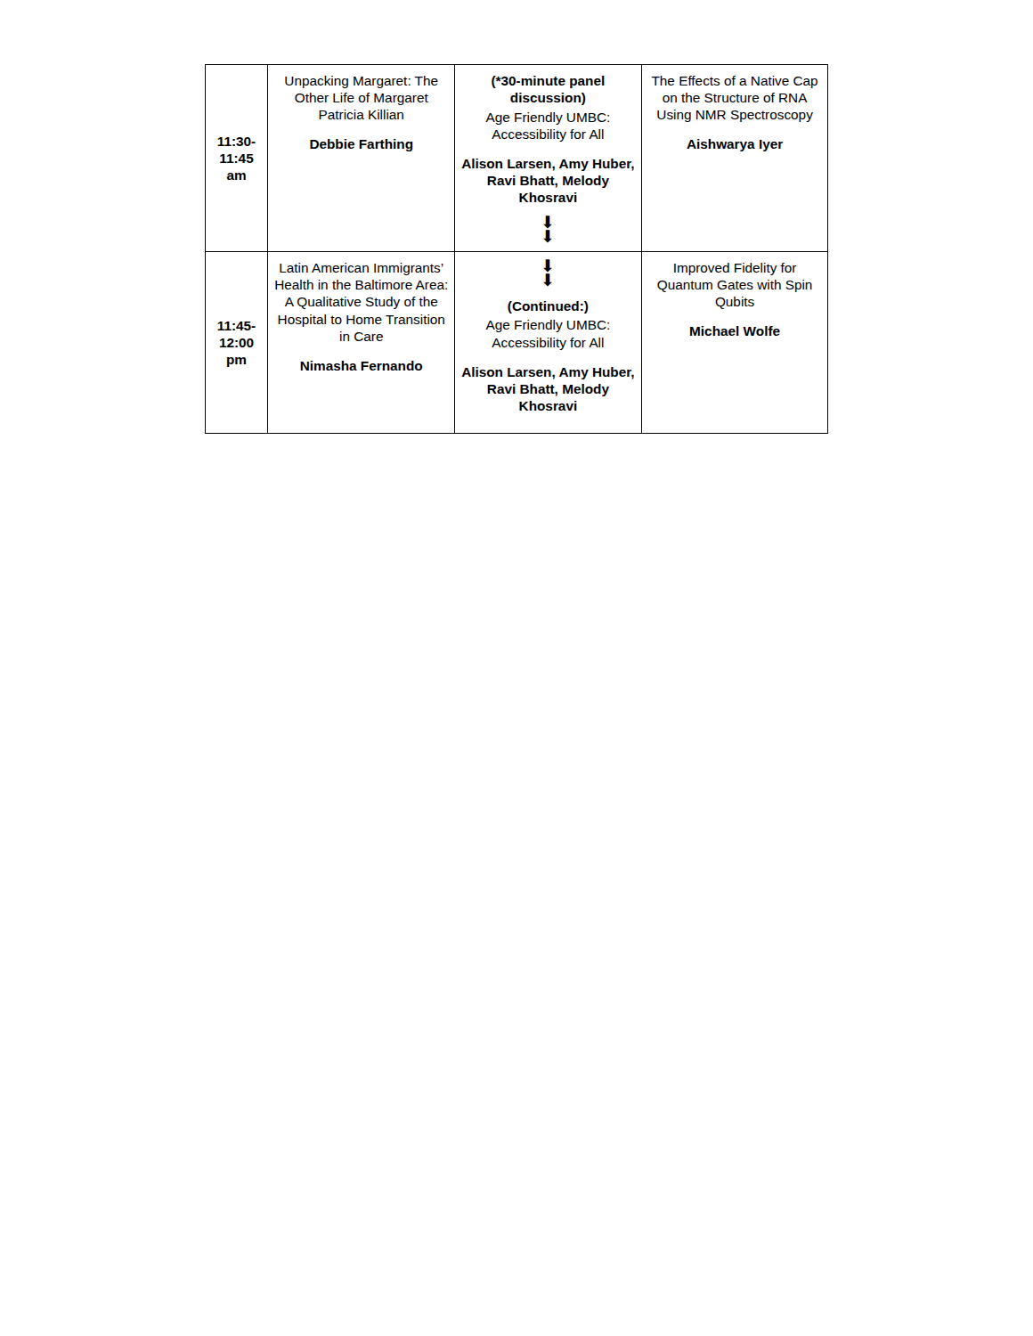| 11:30-11:45 am | Unpacking Margaret: The Other Life of Margaret Patricia Killian Debbie Farthing | (*30-minute panel discussion) Age Friendly UMBC: Accessibility for All Alison Larsen, Amy Huber, Ravi Bhatt, Melody Khosravi ⬇ ⬇ | The Effects of a Native Cap on the Structure of RNA Using NMR Spectroscopy Aishwarya Iyer |
| 11:45-12:00 pm | Latin American Immigrants’ Health in the Baltimore Area: A Qualitative Study of the Hospital to Home Transition in Care Nimasha Fernando | ⬇ ⬇ (Continued:) Age Friendly UMBC: Accessibility for All Alison Larsen, Amy Huber, Ravi Bhatt, Melody Khosravi | Improved Fidelity for Quantum Gates with Spin Qubits Michael Wolfe |